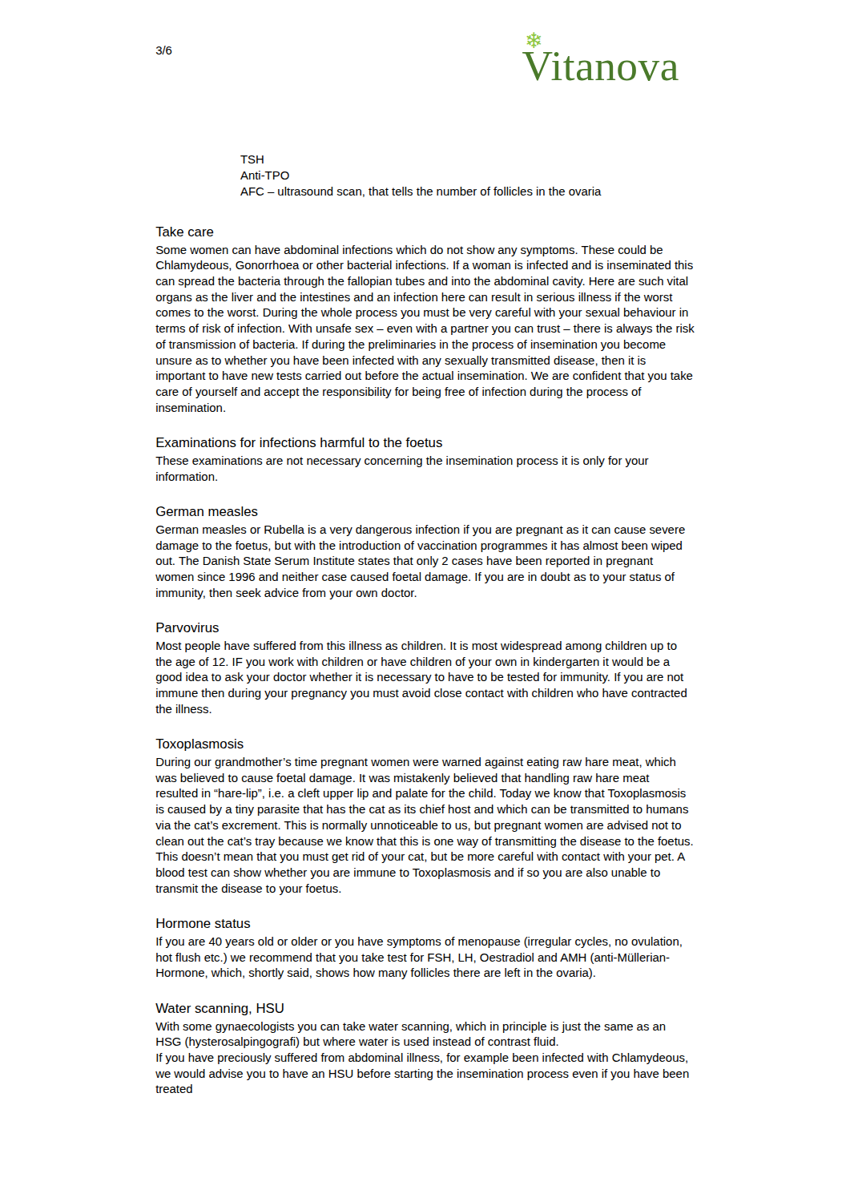3/6
❄ Vitanova
TSH
Anti-TPO
AFC – ultrasound scan, that tells the number of follicles in the ovaria
Take care
Some women can have abdominal infections which do not show any symptoms. These could be Chlamydeous, Gonorrhoea or other bacterial infections. If a woman is infected and is inseminated this can spread the bacteria through the fallopian tubes and into the abdominal cavity. Here are such vital organs as the liver and the intestines and an infection here can result in serious illness if the worst comes to the worst. During the whole process you must be very careful with your sexual behaviour in terms of risk of infection. With unsafe sex – even with a partner you can trust – there is always the risk of transmission of bacteria. If during the preliminaries in the process of insemination you become unsure as to whether you have been infected with any sexually transmitted disease, then it is important to have new tests carried out before the actual insemination. We are confident that you take care of yourself and accept the responsibility for being free of infection during the process of insemination.
Examinations for infections harmful to the foetus
These examinations are not necessary concerning the insemination process it is only for your information.
German measles
German measles or Rubella is a very dangerous infection if you are pregnant as it can cause severe damage to the foetus, but with the introduction of vaccination programmes it has almost been wiped out. The Danish State Serum Institute states that only 2 cases have been reported in pregnant women since 1996 and neither case caused foetal damage. If you are in doubt as to your status of immunity, then seek advice from your own doctor.
Parvovirus
Most people have suffered from this illness as children. It is most widespread among children up to the age of 12. IF you work with children or have children of your own in kindergarten it would be a good idea to ask your doctor whether it is necessary to have to be tested for immunity. If you are not immune then during your pregnancy you must avoid close contact with children who have contracted the illness.
Toxoplasmosis
During our grandmother’s time pregnant women were warned against eating raw hare meat, which was believed to cause foetal damage. It was mistakenly believed that handling raw hare meat resulted in “hare-lip”, i.e. a cleft upper lip and palate for the child. Today we know that Toxoplasmosis is caused by a tiny parasite that has the cat as its chief host and which can be transmitted to humans via the cat’s excrement. This is normally unnoticeable to us, but pregnant women are advised not to clean out the cat’s tray because we know that this is one way of transmitting the disease to the foetus. This doesn’t mean that you must get rid of your cat, but be more careful with contact with your pet. A blood test can show whether you are immune to Toxoplasmosis and if so you are also unable to transmit the disease to your foetus.
Hormone status
If you are 40 years old or older or you have symptoms of menopause (irregular cycles, no ovulation, hot flush etc.) we recommend that you take test for FSH, LH, Oestradiol and AMH (anti-Müllerian-Hormone, which, shortly said, shows how many follicles there are left in the ovaria).
Water scanning, HSU
With some gynaecologists you can take water scanning, which in principle is just the same as an HSG (hysterosalpingografi) but where water is used instead of contrast fluid.
If you have preciously suffered from abdominal illness, for example been infected with Chlamydeous, we would advise you to have an HSU before starting the insemination process even if you have been treated